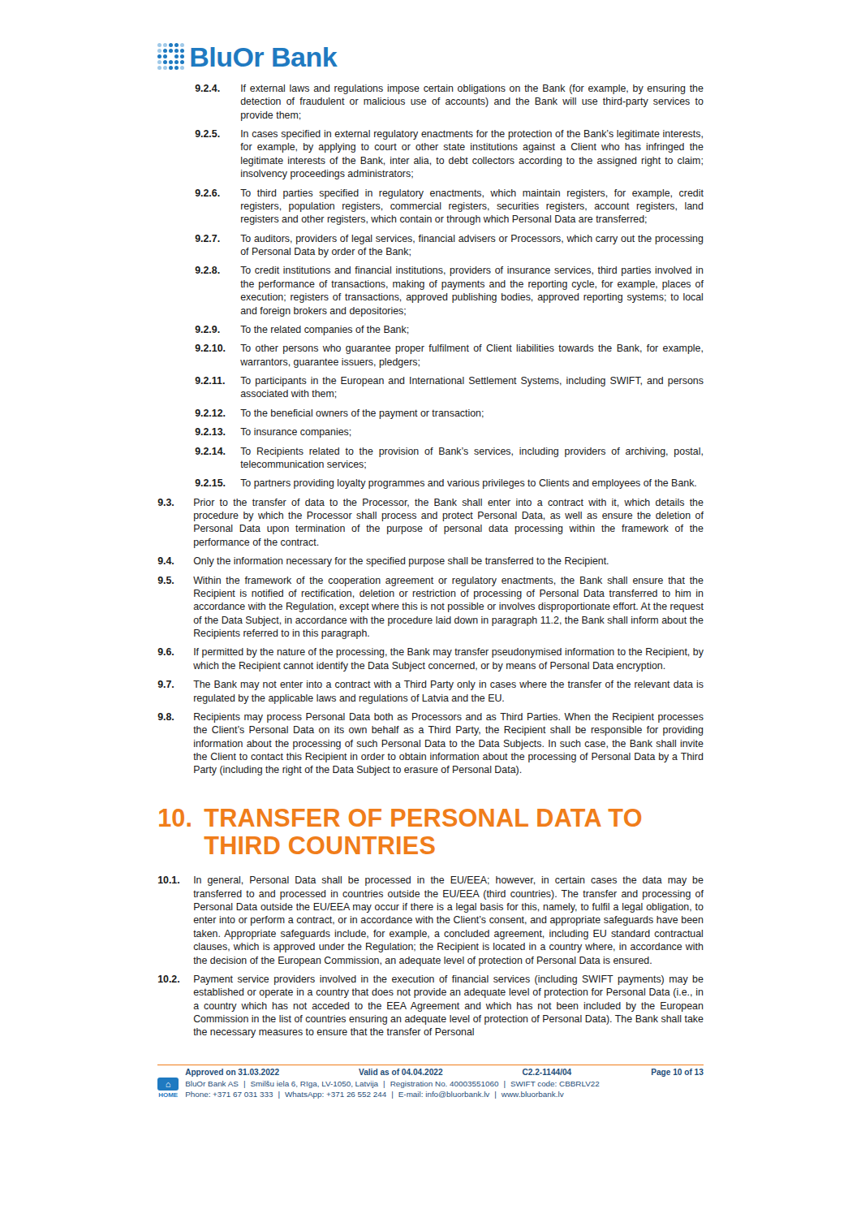BluOr Bank
9.2.4.
If external laws and regulations impose certain obligations on the Bank (for example, by ensuring the detection of fraudulent or malicious use of accounts) and the Bank will use third-party services to provide them;
9.2.5.
In cases specified in external regulatory enactments for the protection of the Bank’s legitimate interests, for example, by applying to court or other state institutions against a Client who has infringed the legitimate interests of the Bank, inter alia, to debt collectors according to the assigned right to claim; insolvency proceedings administrators;
9.2.6.
To third parties specified in regulatory enactments, which maintain registers, for example, credit registers, population registers, commercial registers, securities registers, account registers, land registers and other registers, which contain or through which Personal Data are transferred;
9.2.7.
To auditors, providers of legal services, financial advisers or Processors, which carry out the processing of Personal Data by order of the Bank;
9.2.8.
To credit institutions and financial institutions, providers of insurance services, third parties involved in the performance of transactions, making of payments and the reporting cycle, for example, places of execution; registers of transactions, approved publishing bodies, approved reporting systems; to local and foreign brokers and depositories;
9.2.9.
To the related companies of the Bank;
9.2.10.
To other persons who guarantee proper fulfilment of Client liabilities towards the Bank, for example, warrantors, guarantee issuers, pledgers;
9.2.11.
To participants in the European and International Settlement Systems, including SWIFT, and persons associated with them;
9.2.12.
To the beneficial owners of the payment or transaction;
9.2.13.
To insurance companies;
9.2.14.
To Recipients related to the provision of Bank’s services, including providers of archiving, postal, telecommunication services;
9.2.15.
To partners providing loyalty programmes and various privileges to Clients and employees of the Bank.
9.3.
Prior to the transfer of data to the Processor, the Bank shall enter into a contract with it, which details the procedure by which the Processor shall process and protect Personal Data, as well as ensure the deletion of Personal Data upon termination of the purpose of personal data processing within the framework of the performance of the contract.
9.4.
Only the information necessary for the specified purpose shall be transferred to the Recipient.
9.5.
Within the framework of the cooperation agreement or regulatory enactments, the Bank shall ensure that the Recipient is notified of rectification, deletion or restriction of processing of Personal Data transferred to him in accordance with the Regulation, except where this is not possible or involves disproportionate effort. At the request of the Data Subject, in accordance with the procedure laid down in paragraph 11.2, the Bank shall inform about the Recipients referred to in this paragraph.
9.6.
If permitted by the nature of the processing, the Bank may transfer pseudonymised information to the Recipient, by which the Recipient cannot identify the Data Subject concerned, or by means of Personal Data encryption.
9.7.
The Bank may not enter into a contract with a Third Party only in cases where the transfer of the relevant data is regulated by the applicable laws and regulations of Latvia and the EU.
9.8.
Recipients may process Personal Data both as Processors and as Third Parties. When the Recipient processes the Client’s Personal Data on its own behalf as a Third Party, the Recipient shall be responsible for providing information about the processing of such Personal Data to the Data Subjects. In such case, the Bank shall invite the Client to contact this Recipient in order to obtain information about the processing of Personal Data by a Third Party (including the right of the Data Subject to erasure of Personal Data).
10. Transfer of Personal Data to Third Countries
10.1.
In general, Personal Data shall be processed in the EU/EEA; however, in certain cases the data may be transferred to and processed in countries outside the EU/EEA (third countries). The transfer and processing of Personal Data outside the EU/EEA may occur if there is a legal basis for this, namely, to fulfil a legal obligation, to enter into or perform a contract, or in accordance with the Client’s consent, and appropriate safeguards have been taken. Appropriate safeguards include, for example, a concluded agreement, including EU standard contractual clauses, which is approved under the Regulation; the Recipient is located in a country where, in accordance with the decision of the European Commission, an adequate level of protection of Personal Data is ensured.
10.2.
Payment service providers involved in the execution of financial services (including SWIFT payments) may be established or operate in a country that does not provide an adequate level of protection for Personal Data (i.e., in a country which has not acceded to the EEA Agreement and which has not been included by the European Commission in the list of countries ensuring an adequate level of protection of Personal Data). The Bank shall take the necessary measures to ensure that the transfer of Personal
Approved on 31.03.2022 Valid as of 04.04.2022 C2.2-1144/04 Page 10 of 13
BluOr Bank AS|Smilšu iela 6, Rīga, LV-1050, Latvija|Registration No. 40003551060|SWIFT code: CBBRLV22
Phone: +371 67 031 333|WhatsApp: +371 26 552 244|E-mail: info@bluorbank.lv|www.bluorbank.lv
⌂
HOME